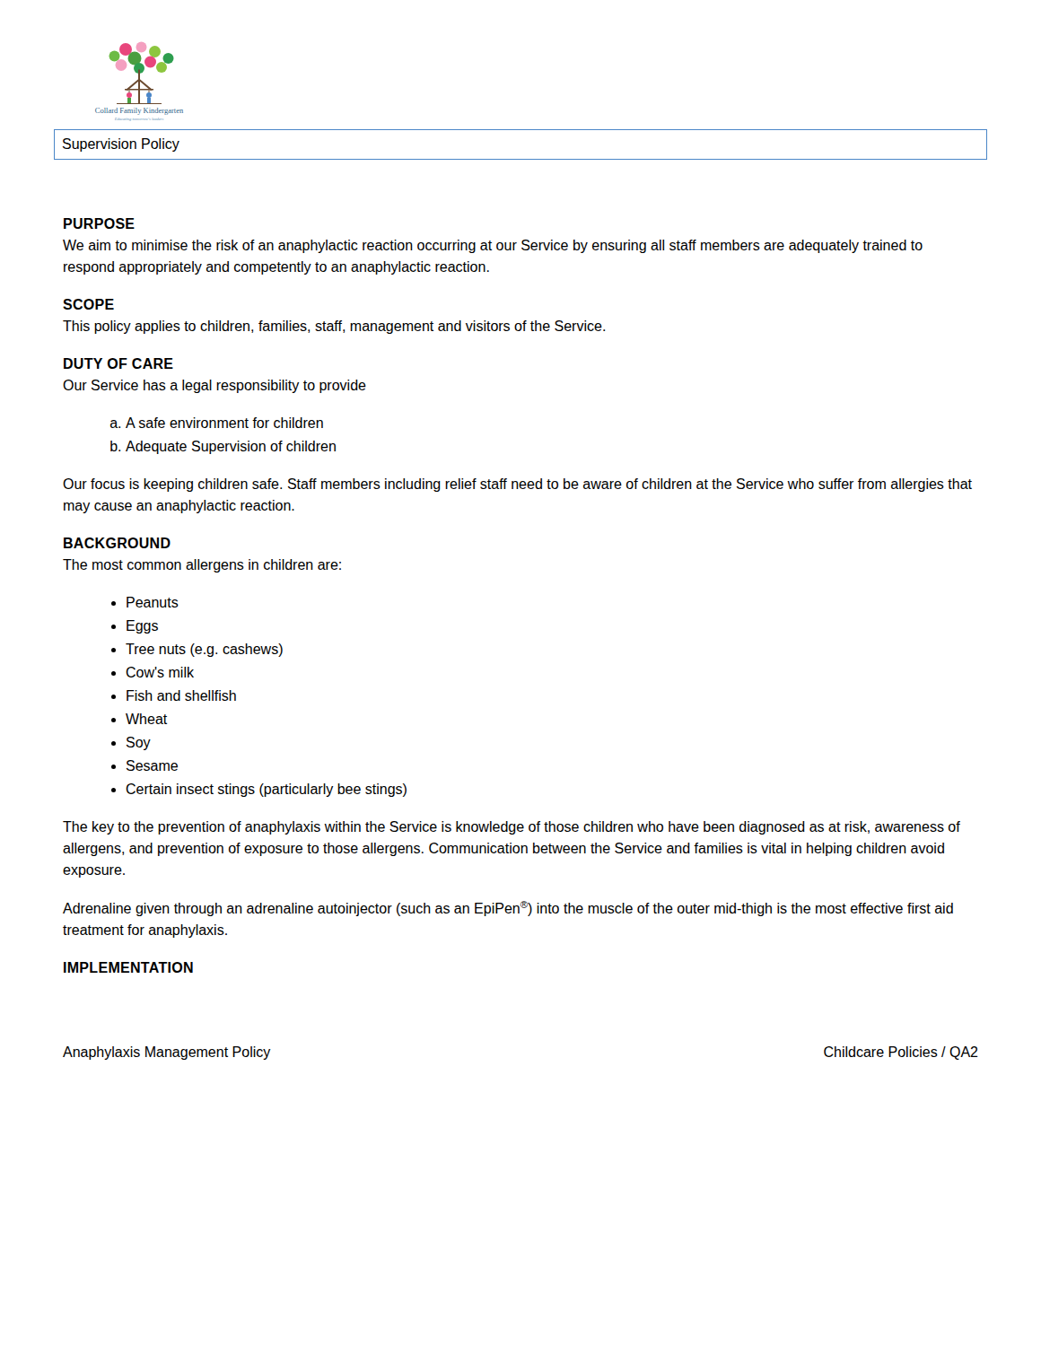Collard Family Kindergarten Educating tomorrow's leaders
Supervision Policy
PURPOSE
We aim to minimise the risk of an anaphylactic reaction occurring at our Service by ensuring all staff members are adequately trained to respond appropriately and competently to an anaphylactic reaction.
SCOPE
This policy applies to children, families, staff, management and visitors of the Service.
DUTY OF CARE
Our Service has a legal responsibility to provide
A safe environment for children
Adequate Supervision of children
Our focus is keeping children safe. Staff members including relief staff need to be aware of children at the Service who suffer from allergies that may cause an anaphylactic reaction.
BACKGROUND
The most common allergens in children are:
Peanuts
Eggs
Tree nuts (e.g. cashews)
Cow's milk
Fish and shellfish
Wheat
Soy
Sesame
Certain insect stings (particularly bee stings)
The key to the prevention of anaphylaxis within the Service is knowledge of those children who have been diagnosed as at risk, awareness of allergens, and prevention of exposure to those allergens. Communication between the Service and families is vital in helping children avoid exposure.
Adrenaline given through an adrenaline autoinjector (such as an EpiPen®) into the muscle of the outer mid-thigh is the most effective first aid treatment for anaphylaxis.
IMPLEMENTATION
Anaphylaxis Management Policy Childcare Policies / QA2